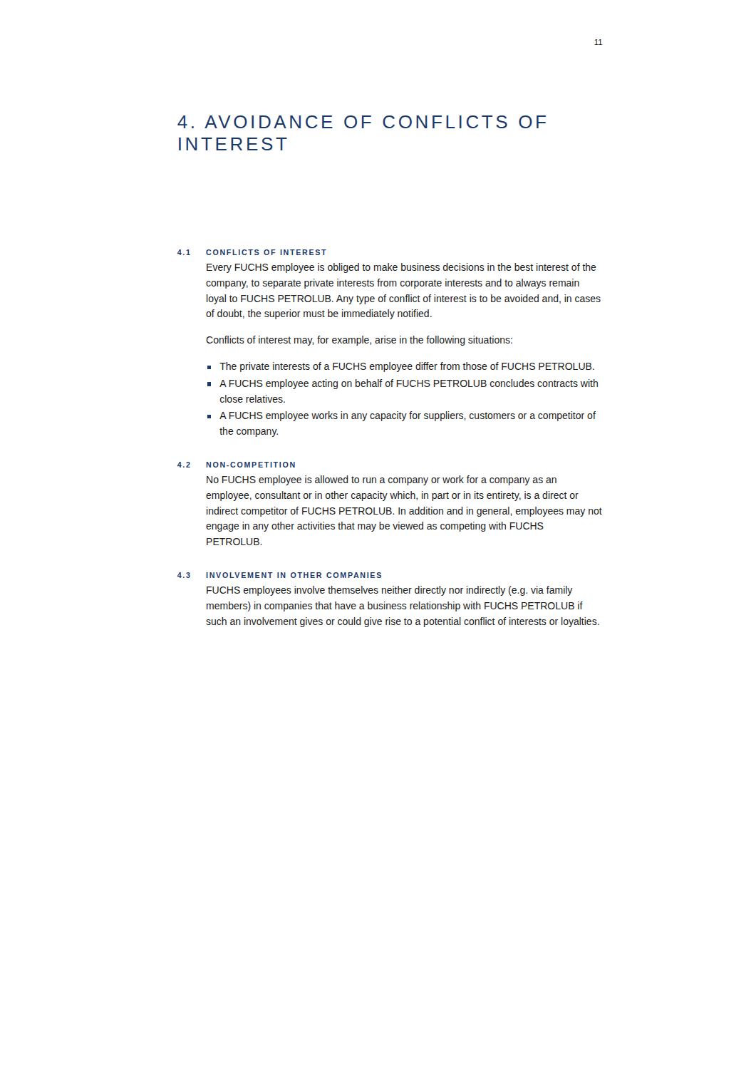11
4. Avoidance of Conflicts of Interest
4.1 Conflicts of Interest
Every FUCHS employee is obliged to make business decisions in the best interest of the company, to separate private interests from corporate interests and to always remain loyal to FUCHS PETROLUB. Any type of conflict of interest is to be avoided and, in cases of doubt, the superior must be immediately notified.
Conflicts of interest may, for example, arise in the following situations:
The private interests of a FUCHS employee differ from those of FUCHS PETROLUB.
A FUCHS employee acting on behalf of FUCHS PETROLUB concludes contracts with close relatives.
A FUCHS employee works in any capacity for suppliers, customers or a competitor of the company.
4.2 Non-Competition
No FUCHS employee is allowed to run a company or work for a company as an employee, consultant or in other capacity which, in part or in its entirety, is a direct or indirect competitor of FUCHS PETROLUB. In addition and in general, employees may not engage in any other activities that may be viewed as competing with FUCHS PETROLUB.
4.3 Involvement in Other Companies
FUCHS employees involve themselves neither directly nor indirectly (e.g. via family members) in companies that have a business relationship with FUCHS PETROLUB if such an involvement gives or could give rise to a potential conflict of interests or loyalties.